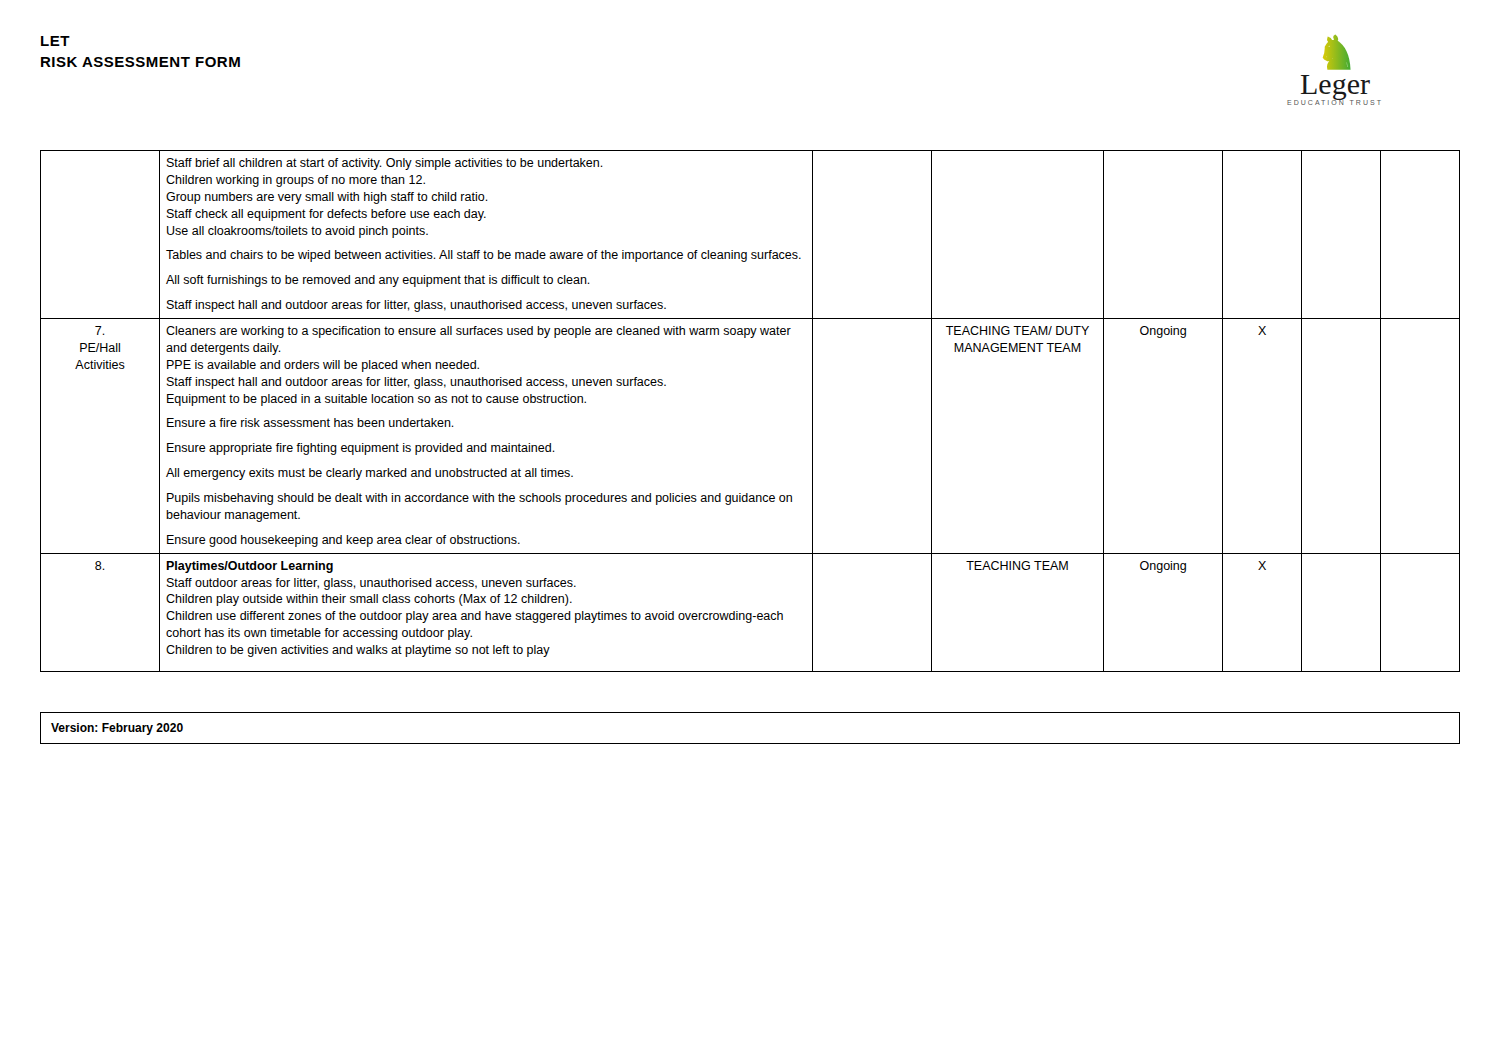LET
RISK ASSESSMENT FORM
♞
Leger
Education Trust
| | Staff brief all children at start of activity. Only simple activities to be undertaken. Children working in groups of no more than 12. Group numbers are very small with high staff to child ratio. Staff check all equipment for defects before use each day. Use all cloakrooms/toilets to avoid pinch points. Tables and chairs to be wiped between activities. All staff to be made aware of the importance of cleaning surfaces. All soft furnishings to be removed and any equipment that is difficult to clean. Staff inspect hall and outdoor areas for litter, glass, unauthorised access, uneven surfaces. | | | | | | |
| 7. PE/Hall Activities | Cleaners are working to a specification to ensure all surfaces used by people are cleaned with warm soapy water and detergents daily. PPE is available and orders will be placed when needed. Staff inspect hall and outdoor areas for litter, glass, unauthorised access, uneven surfaces. Equipment to be placed in a suitable location so as not to cause obstruction. Ensure a fire risk assessment has been undertaken. Ensure appropriate fire fighting equipment is provided and maintained. All emergency exits must be clearly marked and unobstructed at all times. Pupils misbehaving should be dealt with in accordance with the schools procedures and policies and guidance on behaviour management. Ensure good housekeeping and keep area clear of obstructions. | | Teaching Team/ Duty Management Team | Ongoing | X | | |
| 8. | Playtimes/Outdoor Learning Staff outdoor areas for litter, glass, unauthorised access, uneven surfaces. Children play outside within their small class cohorts (Max of 12 children). Children use different zones of the outdoor play area and have staggered playtimes to avoid overcrowding-each cohort has its own timetable for accessing outdoor play. Children to be given activities and walks at playtime so not left to play | | Teaching Team | Ongoing | X | | |
Version: February 2020